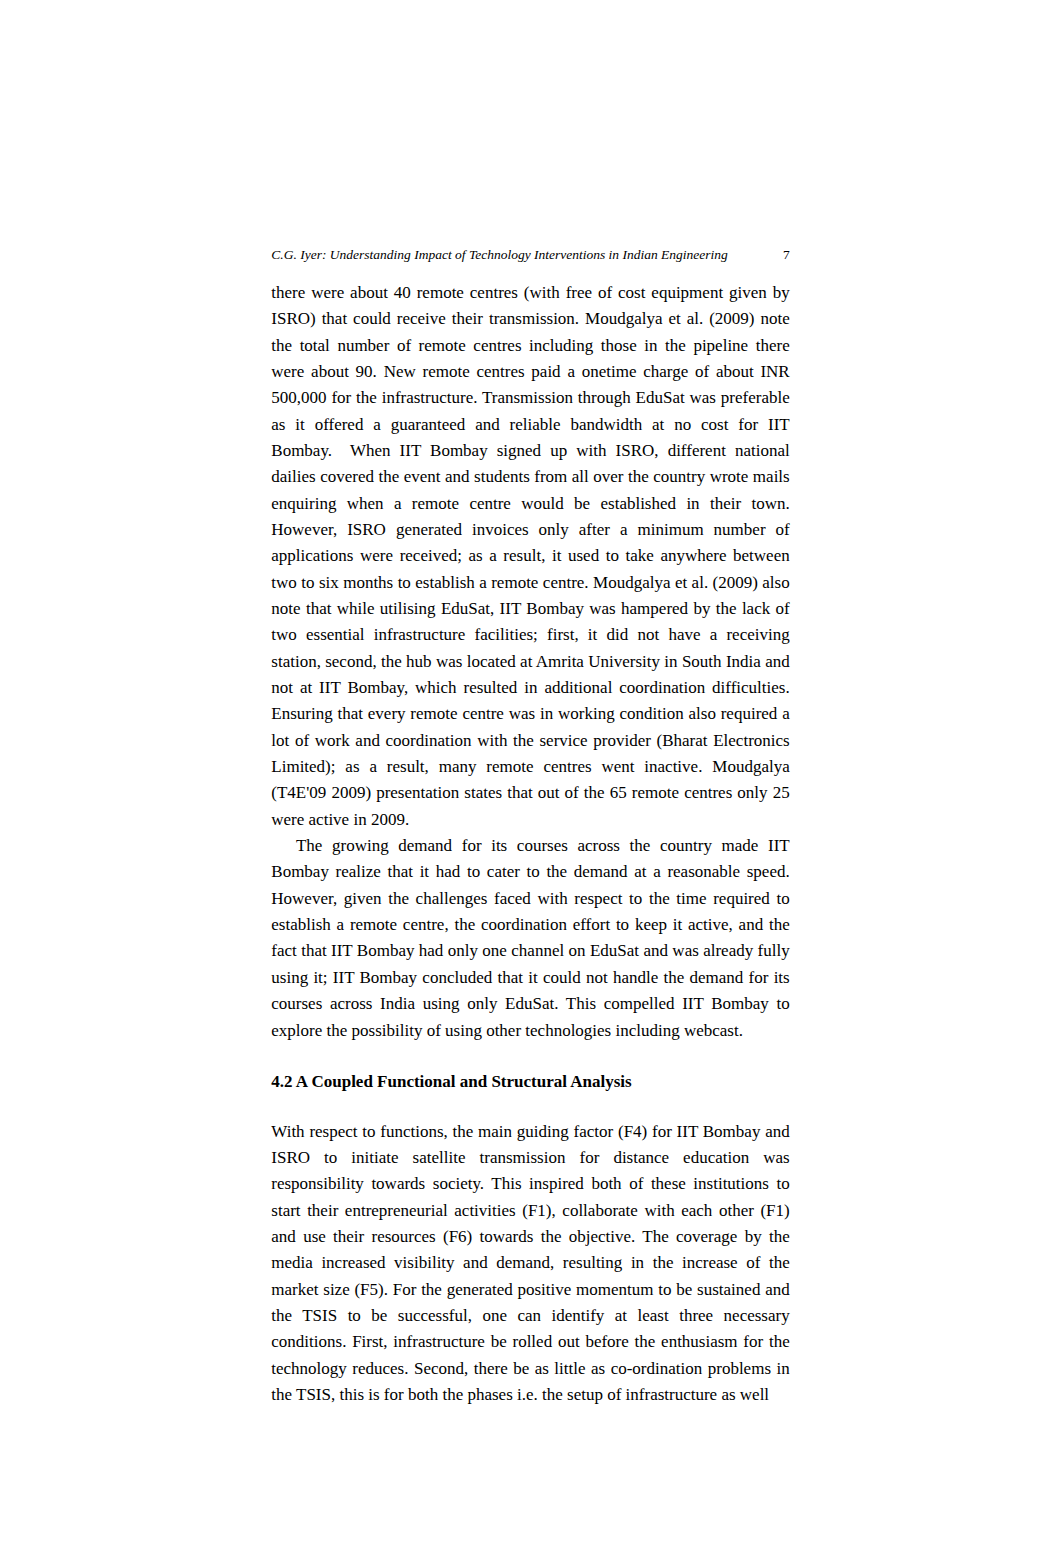C.G. Iyer: Understanding Impact of Technology Interventions in Indian Engineering7
there were about 40 remote centres (with free of cost equipment given by ISRO) that could receive their transmission. Moudgalya et al. (2009) note the total number of remote centres including those in the pipeline there were about 90. New remote centres paid a onetime charge of about INR 500,000 for the infrastructure. Transmission through EduSat was preferable as it offered a guaranteed and reliable bandwidth at no cost for IIT Bombay. When IIT Bombay signed up with ISRO, different national dailies covered the event and students from all over the country wrote mails enquiring when a remote centre would be established in their town. However, ISRO generated invoices only after a minimum number of applications were received; as a result, it used to take anywhere between two to six months to establish a remote centre. Moudgalya et al. (2009) also note that while utilising EduSat, IIT Bombay was hampered by the lack of two essential infrastructure facilities; first, it did not have a receiving station, second, the hub was located at Amrita University in South India and not at IIT Bombay, which resulted in additional coordination difficulties. Ensuring that every remote centre was in working condition also required a lot of work and coordination with the service provider (Bharat Electronics Limited); as a result, many remote centres went inactive. Moudgalya (T4E'09 2009) presentation states that out of the 65 remote centres only 25 were active in 2009.
The growing demand for its courses across the country made IIT Bombay realize that it had to cater to the demand at a reasonable speed. However, given the challenges faced with respect to the time required to establish a remote centre, the coordination effort to keep it active, and the fact that IIT Bombay had only one channel on EduSat and was already fully using it; IIT Bombay concluded that it could not handle the demand for its courses across India using only EduSat. This compelled IIT Bombay to explore the possibility of using other technologies including webcast.
4.2 A Coupled Functional and Structural Analysis
With respect to functions, the main guiding factor (F4) for IIT Bombay and ISRO to initiate satellite transmission for distance education was responsibility towards society. This inspired both of these institutions to start their entrepreneurial activities (F1), collaborate with each other (F1) and use their resources (F6) towards the objective. The coverage by the media increased visibility and demand, resulting in the increase of the market size (F5). For the generated positive momentum to be sustained and the TSIS to be successful, one can identify at least three necessary conditions. First, infrastructure be rolled out before the enthusiasm for the technology reduces. Second, there be as little as co-ordination problems in the TSIS, this is for both the phases i.e. the setup of infrastructure as well